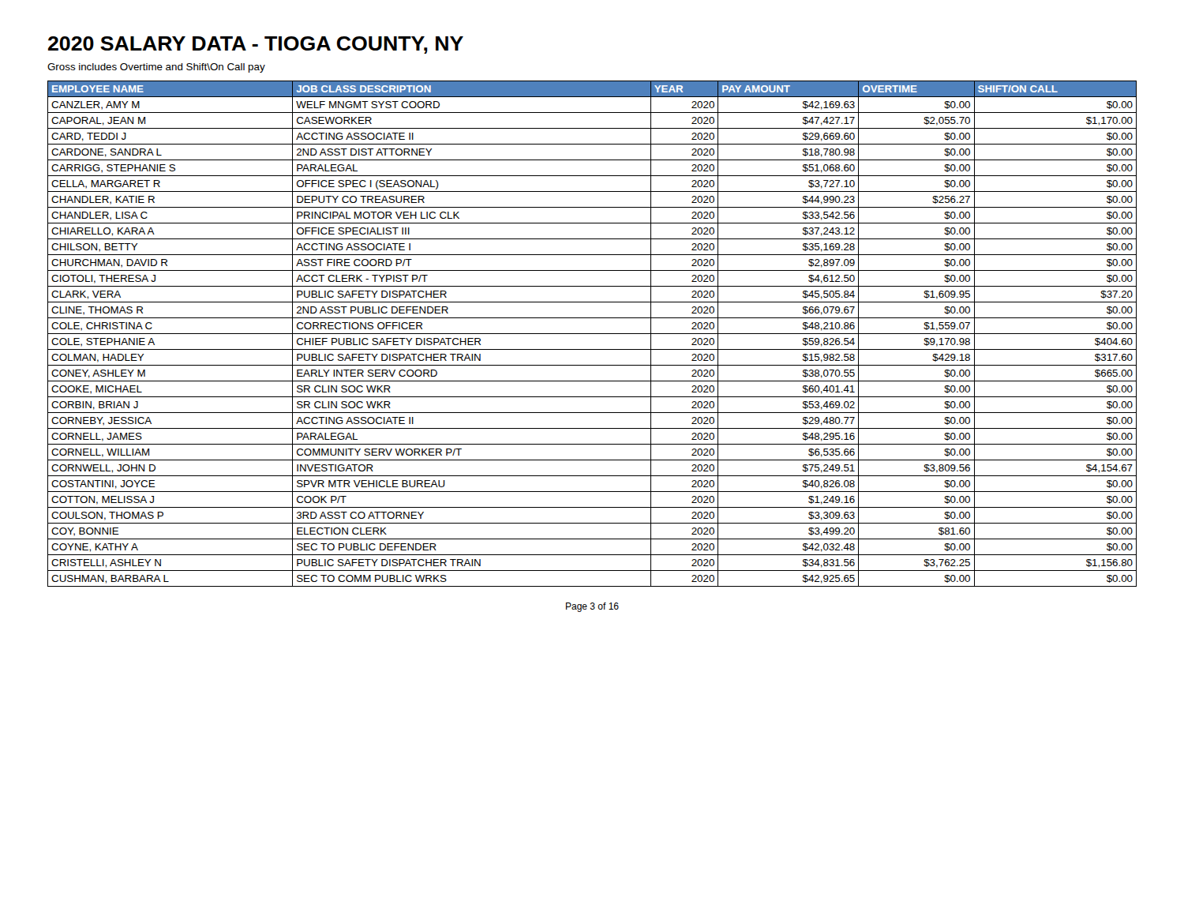2020 SALARY DATA - TIOGA COUNTY, NY
Gross includes Overtime and Shift\On Call pay
| EMPLOYEE NAME | JOB CLASS DESCRIPTION | YEAR | PAY AMOUNT | OVERTIME | SHIFT/ON CALL |
| --- | --- | --- | --- | --- | --- |
| CANZLER, AMY M | WELF MNGMT SYST COORD | 2020 | $42,169.63 | $0.00 | $0.00 |
| CAPORAL, JEAN M | CASEWORKER | 2020 | $47,427.17 | $2,055.70 | $1,170.00 |
| CARD, TEDDI J | ACCTING ASSOCIATE II | 2020 | $29,669.60 | $0.00 | $0.00 |
| CARDONE, SANDRA L | 2ND ASST DIST ATTORNEY | 2020 | $18,780.98 | $0.00 | $0.00 |
| CARRIGG, STEPHANIE S | PARALEGAL | 2020 | $51,068.60 | $0.00 | $0.00 |
| CELLA, MARGARET R | OFFICE SPEC I (SEASONAL) | 2020 | $3,727.10 | $0.00 | $0.00 |
| CHANDLER, KATIE R | DEPUTY CO TREASURER | 2020 | $44,990.23 | $256.27 | $0.00 |
| CHANDLER, LISA C | PRINCIPAL MOTOR VEH LIC CLK | 2020 | $33,542.56 | $0.00 | $0.00 |
| CHIARELLO, KARA A | OFFICE SPECIALIST III | 2020 | $37,243.12 | $0.00 | $0.00 |
| CHILSON, BETTY | ACCTING ASSOCIATE I | 2020 | $35,169.28 | $0.00 | $0.00 |
| CHURCHMAN, DAVID R | ASST FIRE COORD P/T | 2020 | $2,897.09 | $0.00 | $0.00 |
| CIOTOLI, THERESA J | ACCT CLERK - TYPIST P/T | 2020 | $4,612.50 | $0.00 | $0.00 |
| CLARK, VERA | PUBLIC SAFETY DISPATCHER | 2020 | $45,505.84 | $1,609.95 | $37.20 |
| CLINE, THOMAS R | 2ND ASST PUBLIC DEFENDER | 2020 | $66,079.67 | $0.00 | $0.00 |
| COLE, CHRISTINA C | CORRECTIONS OFFICER | 2020 | $48,210.86 | $1,559.07 | $0.00 |
| COLE, STEPHANIE A | CHIEF PUBLIC SAFETY DISPATCHER | 2020 | $59,826.54 | $9,170.98 | $404.60 |
| COLMAN, HADLEY | PUBLIC SAFETY DISPATCHER TRAIN | 2020 | $15,982.58 | $429.18 | $317.60 |
| CONEY, ASHLEY M | EARLY INTER SERV COORD | 2020 | $38,070.55 | $0.00 | $665.00 |
| COOKE, MICHAEL | SR CLIN SOC WKR | 2020 | $60,401.41 | $0.00 | $0.00 |
| CORBIN, BRIAN J | SR CLIN SOC WKR | 2020 | $53,469.02 | $0.00 | $0.00 |
| CORNEBY, JESSICA | ACCTING ASSOCIATE II | 2020 | $29,480.77 | $0.00 | $0.00 |
| CORNELL, JAMES | PARALEGAL | 2020 | $48,295.16 | $0.00 | $0.00 |
| CORNELL, WILLIAM | COMMUNITY SERV WORKER P/T | 2020 | $6,535.66 | $0.00 | $0.00 |
| CORNWELL, JOHN D | INVESTIGATOR | 2020 | $75,249.51 | $3,809.56 | $4,154.67 |
| COSTANTINI, JOYCE | SPVR MTR VEHICLE BUREAU | 2020 | $40,826.08 | $0.00 | $0.00 |
| COTTON, MELISSA J | COOK P/T | 2020 | $1,249.16 | $0.00 | $0.00 |
| COULSON, THOMAS P | 3RD ASST CO ATTORNEY | 2020 | $3,309.63 | $0.00 | $0.00 |
| COY, BONNIE | ELECTION CLERK | 2020 | $3,499.20 | $81.60 | $0.00 |
| COYNE, KATHY A | SEC TO PUBLIC DEFENDER | 2020 | $42,032.48 | $0.00 | $0.00 |
| CRISTELLI, ASHLEY N | PUBLIC SAFETY DISPATCHER TRAIN | 2020 | $34,831.56 | $3,762.25 | $1,156.80 |
| CUSHMAN, BARBARA L | SEC TO COMM PUBLIC WRKS | 2020 | $42,925.65 | $0.00 | $0.00 |
Page 3 of 16